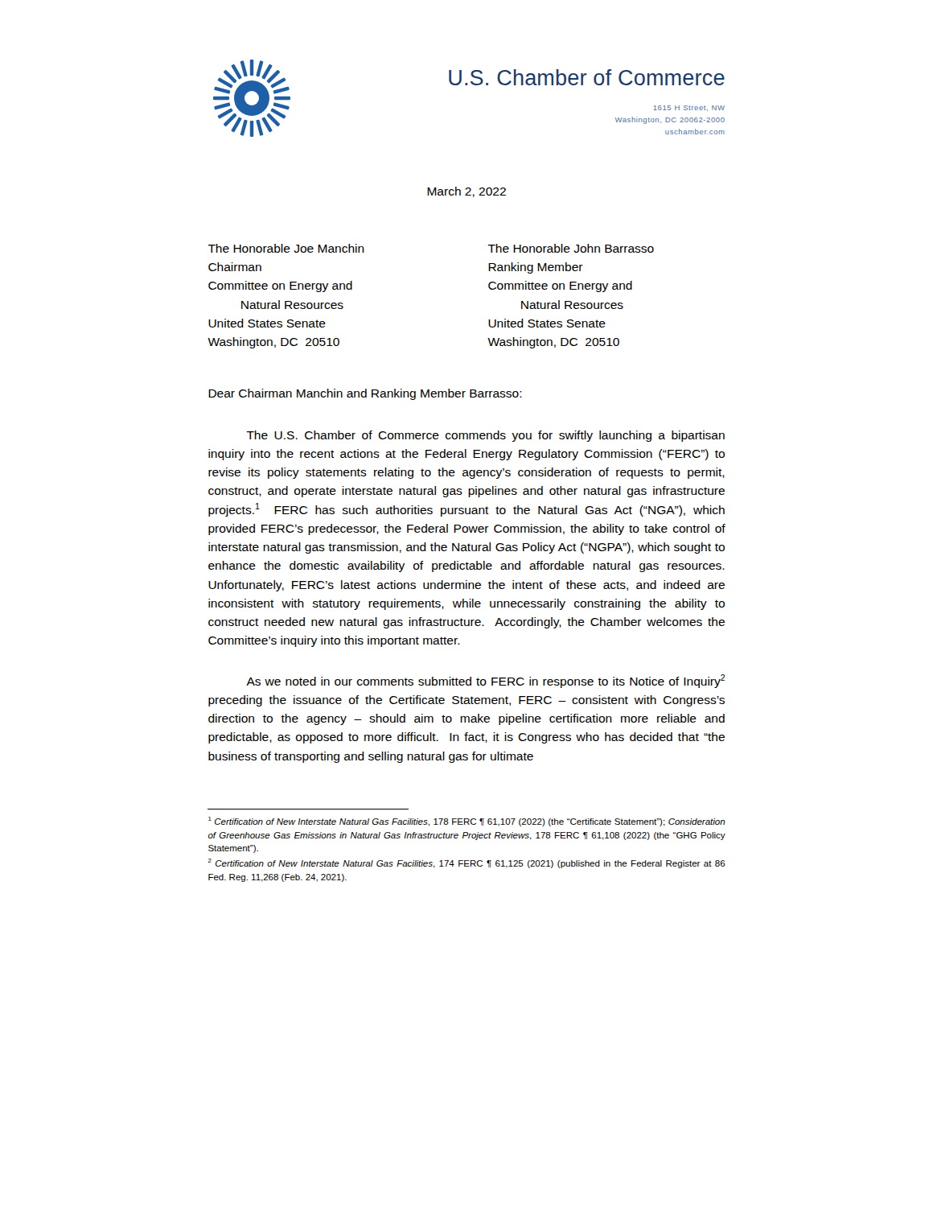U.S. Chamber of Commerce
1615 H Street, NW
Washington, DC 20062-2000
uschamber.com
March 2, 2022
The Honorable Joe Manchin
Chairman
Committee on Energy and
Natural Resources
United States Senate
Washington, DC 20510
The Honorable John Barrasso
Ranking Member
Committee on Energy and
Natural Resources
United States Senate
Washington, DC 20510
Dear Chairman Manchin and Ranking Member Barrasso:
The U.S. Chamber of Commerce commends you for swiftly launching a bipartisan inquiry into the recent actions at the Federal Energy Regulatory Commission (“FERC”) to revise its policy statements relating to the agency’s consideration of requests to permit, construct, and operate interstate natural gas pipelines and other natural gas infrastructure projects.1 FERC has such authorities pursuant to the Natural Gas Act (“NGA”), which provided FERC’s predecessor, the Federal Power Commission, the ability to take control of interstate natural gas transmission, and the Natural Gas Policy Act (“NGPA”), which sought to enhance the domestic availability of predictable and affordable natural gas resources. Unfortunately, FERC’s latest actions undermine the intent of these acts, and indeed are inconsistent with statutory requirements, while unnecessarily constraining the ability to construct needed new natural gas infrastructure. Accordingly, the Chamber welcomes the Committee’s inquiry into this important matter.
As we noted in our comments submitted to FERC in response to its Notice of Inquiry2 preceding the issuance of the Certificate Statement, FERC – consistent with Congress’s direction to the agency – should aim to make pipeline certification more reliable and predictable, as opposed to more difficult. In fact, it is Congress who has decided that “the business of transporting and selling natural gas for ultimate
1 Certification of New Interstate Natural Gas Facilities, 178 FERC ¶ 61,107 (2022) (the “Certificate Statement”); Consideration of Greenhouse Gas Emissions in Natural Gas Infrastructure Project Reviews, 178 FERC ¶ 61,108 (2022) (the “GHG Policy Statement”).
2 Certification of New Interstate Natural Gas Facilities, 174 FERC ¶ 61,125 (2021) (published in the Federal Register at 86 Fed. Reg. 11,268 (Feb. 24, 2021).